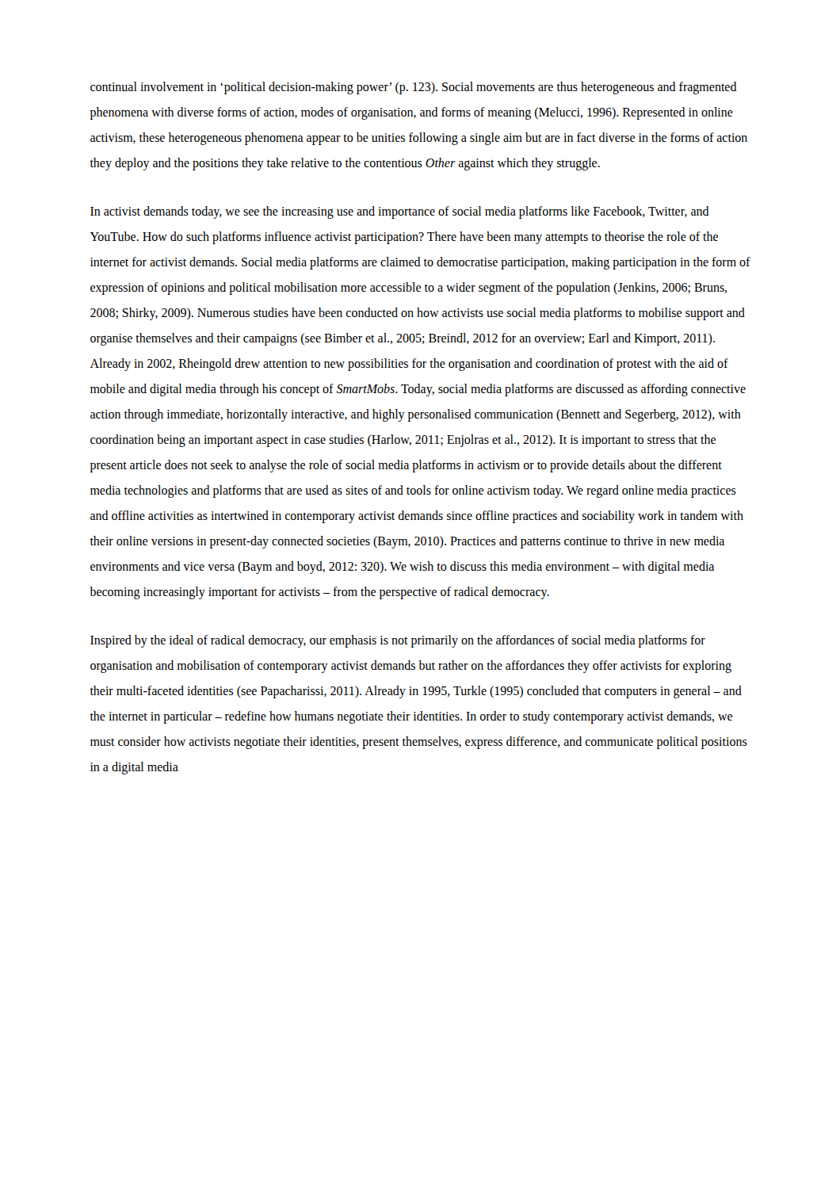continual involvement in ‘political decision-making power’ (p. 123). Social movements are thus heterogeneous and fragmented phenomena with diverse forms of action, modes of organisation, and forms of meaning (Melucci, 1996). Represented in online activism, these heterogeneous phenomena appear to be unities following a single aim but are in fact diverse in the forms of action they deploy and the positions they take relative to the contentious Other against which they struggle.
In activist demands today, we see the increasing use and importance of social media platforms like Facebook, Twitter, and YouTube. How do such platforms influence activist participation? There have been many attempts to theorise the role of the internet for activist demands. Social media platforms are claimed to democratise participation, making participation in the form of expression of opinions and political mobilisation more accessible to a wider segment of the population (Jenkins, 2006; Bruns, 2008; Shirky, 2009). Numerous studies have been conducted on how activists use social media platforms to mobilise support and organise themselves and their campaigns (see Bimber et al., 2005; Breindl, 2012 for an overview; Earl and Kimport, 2011). Already in 2002, Rheingold drew attention to new possibilities for the organisation and coordination of protest with the aid of mobile and digital media through his concept of SmartMobs. Today, social media platforms are discussed as affording connective action through immediate, horizontally interactive, and highly personalised communication (Bennett and Segerberg, 2012), with coordination being an important aspect in case studies (Harlow, 2011; Enjolras et al., 2012). It is important to stress that the present article does not seek to analyse the role of social media platforms in activism or to provide details about the different media technologies and platforms that are used as sites of and tools for online activism today. We regard online media practices and offline activities as intertwined in contemporary activist demands since offline practices and sociability work in tandem with their online versions in present-day connected societies (Baym, 2010). Practices and patterns continue to thrive in new media environments and vice versa (Baym and boyd, 2012: 320). We wish to discuss this media environment – with digital media becoming increasingly important for activists – from the perspective of radical democracy.
Inspired by the ideal of radical democracy, our emphasis is not primarily on the affordances of social media platforms for organisation and mobilisation of contemporary activist demands but rather on the affordances they offer activists for exploring their multi-faceted identities (see Papacharissi, 2011). Already in 1995, Turkle (1995) concluded that computers in general – and the internet in particular – redefine how humans negotiate their identities. In order to study contemporary activist demands, we must consider how activists negotiate their identities, present themselves, express difference, and communicate political positions in a digital media